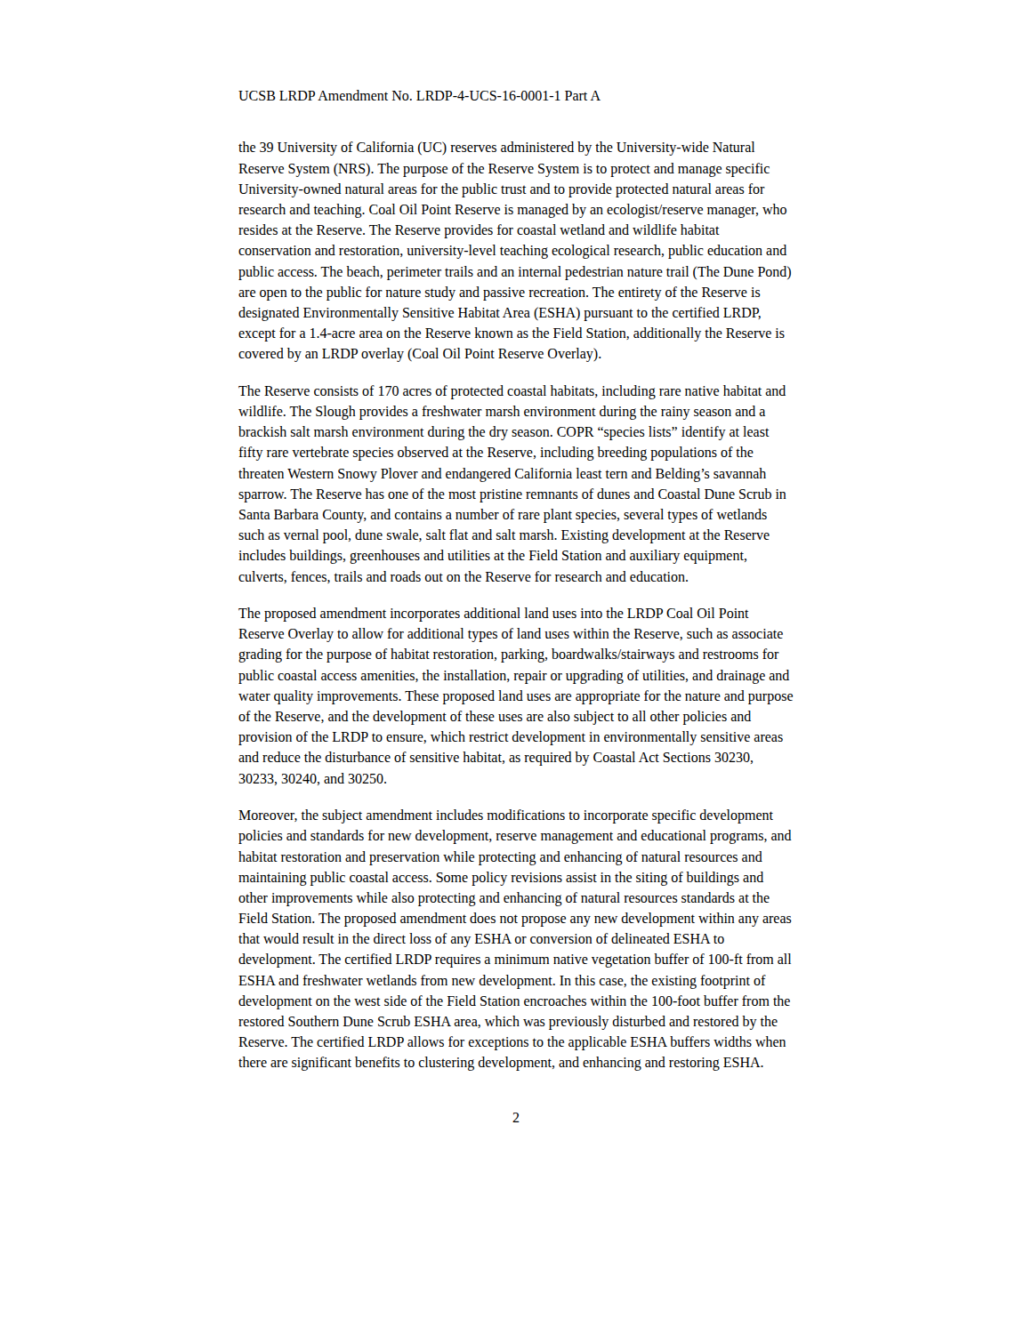UCSB LRDP Amendment No. LRDP-4-UCS-16-0001-1 Part A
the 39 University of California (UC) reserves administered by the University-wide Natural Reserve System (NRS). The purpose of the Reserve System is to protect and manage specific University-owned natural areas for the public trust and to provide protected natural areas for research and teaching. Coal Oil Point Reserve is managed by an ecologist/reserve manager, who resides at the Reserve. The Reserve provides for coastal wetland and wildlife habitat conservation and restoration, university-level teaching ecological research, public education and public access. The beach, perimeter trails and an internal pedestrian nature trail (The Dune Pond) are open to the public for nature study and passive recreation. The entirety of the Reserve is designated Environmentally Sensitive Habitat Area (ESHA) pursuant to the certified LRDP, except for a 1.4-acre area on the Reserve known as the Field Station, additionally the Reserve is covered by an LRDP overlay (Coal Oil Point Reserve Overlay).
The Reserve consists of 170 acres of protected coastal habitats, including rare native habitat and wildlife. The Slough provides a freshwater marsh environment during the rainy season and a brackish salt marsh environment during the dry season. COPR “species lists” identify at least fifty rare vertebrate species observed at the Reserve, including breeding populations of the threaten Western Snowy Plover and endangered California least tern and Belding’s savannah sparrow. The Reserve has one of the most pristine remnants of dunes and Coastal Dune Scrub in Santa Barbara County, and contains a number of rare plant species, several types of wetlands such as vernal pool, dune swale, salt flat and salt marsh. Existing development at the Reserve includes buildings, greenhouses and utilities at the Field Station and auxiliary equipment, culverts, fences, trails and roads out on the Reserve for research and education.
The proposed amendment incorporates additional land uses into the LRDP Coal Oil Point Reserve Overlay to allow for additional types of land uses within the Reserve, such as associate grading for the purpose of habitat restoration, parking, boardwalks/stairways and restrooms for public coastal access amenities, the installation, repair or upgrading of utilities, and drainage and water quality improvements. These proposed land uses are appropriate for the nature and purpose of the Reserve, and the development of these uses are also subject to all other policies and provision of the LRDP to ensure, which restrict development in environmentally sensitive areas and reduce the disturbance of sensitive habitat, as required by Coastal Act Sections 30230, 30233, 30240, and 30250.
Moreover, the subject amendment includes modifications to incorporate specific development policies and standards for new development, reserve management and educational programs, and habitat restoration and preservation while protecting and enhancing of natural resources and maintaining public coastal access. Some policy revisions assist in the siting of buildings and other improvements while also protecting and enhancing of natural resources standards at the Field Station. The proposed amendment does not propose any new development within any areas that would result in the direct loss of any ESHA or conversion of delineated ESHA to development. The certified LRDP requires a minimum native vegetation buffer of 100-ft from all ESHA and freshwater wetlands from new development. In this case, the existing footprint of development on the west side of the Field Station encroaches within the 100-foot buffer from the restored Southern Dune Scrub ESHA area, which was previously disturbed and restored by the Reserve. The certified LRDP allows for exceptions to the applicable ESHA buffers widths when there are significant benefits to clustering development, and enhancing and restoring ESHA.
2